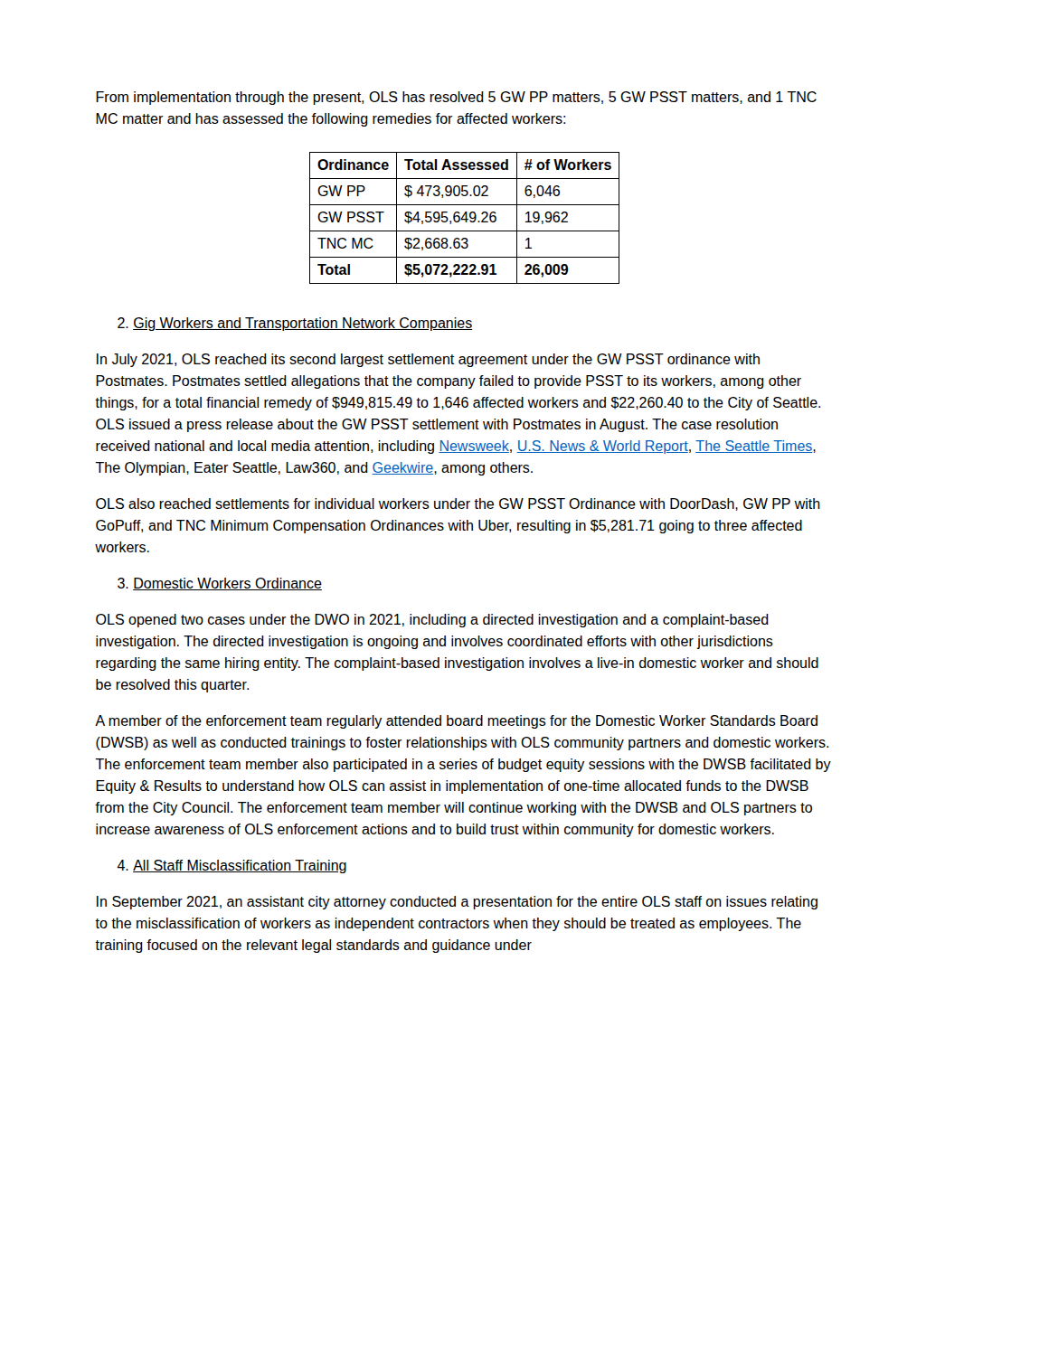From implementation through the present, OLS has resolved 5 GW PP matters, 5 GW PSST matters, and 1 TNC MC matter and has assessed the following remedies for affected workers:
| Ordinance | Total Assessed | # of Workers |
| --- | --- | --- |
| GW PP | $ 473,905.02 | 6,046 |
| GW PSST | $4,595,649.26 | 19,962 |
| TNC MC | $2,668.63 | 1 |
| Total | $5,072,222.91 | 26,009 |
Gig Workers and Transportation Network Companies
In July 2021, OLS reached its second largest settlement agreement under the GW PSST ordinance with Postmates. Postmates settled allegations that the company failed to provide PSST to its workers, among other things, for a total financial remedy of $949,815.49 to 1,646 affected workers and $22,260.40 to the City of Seattle. OLS issued a press release about the GW PSST settlement with Postmates in August. The case resolution received national and local media attention, including Newsweek, U.S. News & World Report, The Seattle Times, The Olympian, Eater Seattle, Law360, and Geekwire, among others.
OLS also reached settlements for individual workers under the GW PSST Ordinance with DoorDash, GW PP with GoPuff, and TNC Minimum Compensation Ordinances with Uber, resulting in $5,281.71 going to three affected workers.
Domestic Workers Ordinance
OLS opened two cases under the DWO in 2021, including a directed investigation and a complaint-based investigation. The directed investigation is ongoing and involves coordinated efforts with other jurisdictions regarding the same hiring entity. The complaint-based investigation involves a live-in domestic worker and should be resolved this quarter.
A member of the enforcement team regularly attended board meetings for the Domestic Worker Standards Board (DWSB) as well as conducted trainings to foster relationships with OLS community partners and domestic workers. The enforcement team member also participated in a series of budget equity sessions with the DWSB facilitated by Equity & Results to understand how OLS can assist in implementation of one-time allocated funds to the DWSB from the City Council. The enforcement team member will continue working with the DWSB and OLS partners to increase awareness of OLS enforcement actions and to build trust within community for domestic workers.
All Staff Misclassification Training
In September 2021, an assistant city attorney conducted a presentation for the entire OLS staff on issues relating to the misclassification of workers as independent contractors when they should be treated as employees. The training focused on the relevant legal standards and guidance under